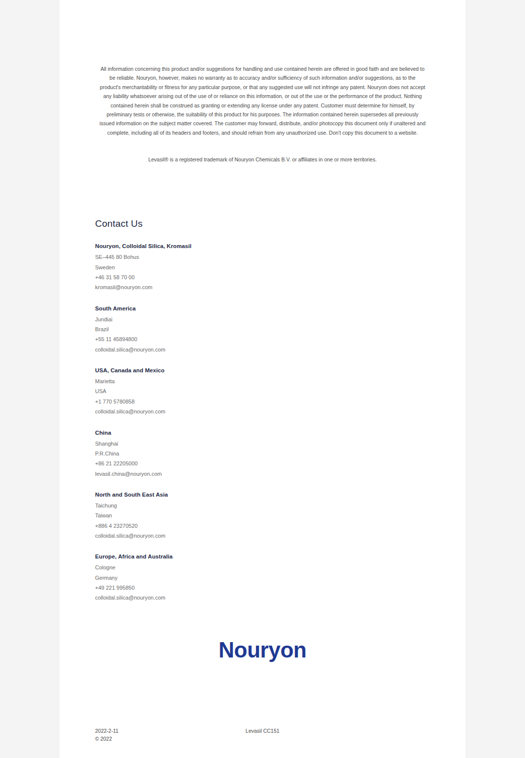All information concerning this product and/or suggestions for handling and use contained herein are offered in good faith and are believed to be reliable. Nouryon, however, makes no warranty as to accuracy and/or sufficiency of such information and/or suggestions, as to the product's merchantability or fitness for any particular purpose, or that any suggested use will not infringe any patent. Nouryon does not accept any liability whatsoever arising out of the use of or reliance on this information, or out of the use or the performance of the product. Nothing contained herein shall be construed as granting or extending any license under any patent. Customer must determine for himself, by preliminary tests or otherwise, the suitability of this product for his purposes. The information contained herein supersedes all previously issued information on the subject matter covered. The customer may forward, distribute, and/or photocopy this document only if unaltered and complete, including all of its headers and footers, and should refrain from any unauthorized use. Don't copy this document to a website.
Levasil® is a registered trademark of Nouryon Chemicals B.V. or affiliates in one or more territories.
Contact Us
Nouryon, Colloidal Silica, Kromasil
SE–445 80 Bohus
Sweden
+46 31 58 70 00
kromasil@nouryon.com
South America
Jundiai
Brazil
+55 11 45894800
colloidal.silica@nouryon.com
USA, Canada and Mexico
Marietta
USA
+1 770 5780858
colloidal.silica@nouryon.com
China
Shanghai
P.R.China
+86 21 22205000
levasil.china@nouryon.com
North and South East Asia
Taichung
Taiwan
+886 4 23270520
colloidal.silica@nouryon.com
Europe, Africa and Australia
Cologne
Germany
+49 221 995850
colloidal.silica@nouryon.com
Nouryon
2022-2-11
© 2022
Levasil CC151